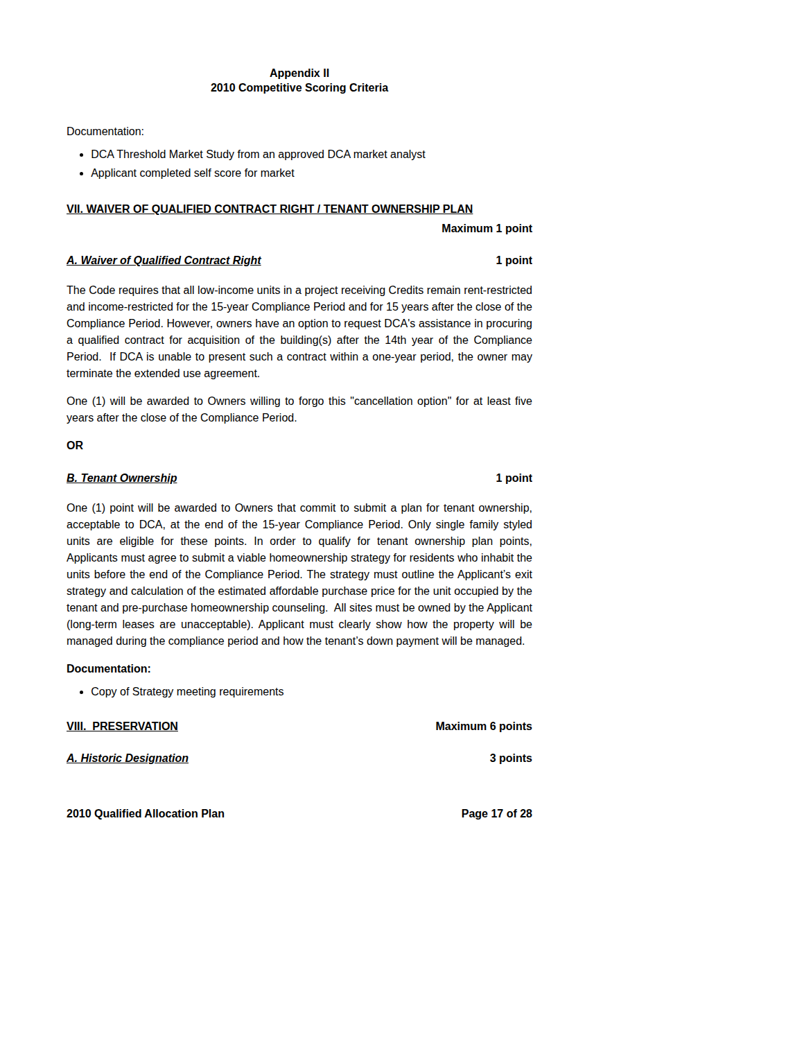Appendix II
2010 Competitive Scoring Criteria
Documentation:
DCA Threshold Market Study from an approved DCA market analyst
Applicant completed self score for market
VII. WAIVER OF QUALIFIED CONTRACT RIGHT / TENANT OWNERSHIP PLAN
Maximum 1 point
A. Waiver of Qualified Contract Right 1 point
The Code requires that all low-income units in a project receiving Credits remain rent-restricted and income-restricted for the 15-year Compliance Period and for 15 years after the close of the Compliance Period. However, owners have an option to request DCA's assistance in procuring a qualified contract for acquisition of the building(s) after the 14th year of the Compliance Period. If DCA is unable to present such a contract within a one-year period, the owner may terminate the extended use agreement.
One (1) will be awarded to Owners willing to forgo this "cancellation option" for at least five years after the close of the Compliance Period.
OR
B. Tenant Ownership 1 point
One (1) point will be awarded to Owners that commit to submit a plan for tenant ownership, acceptable to DCA, at the end of the 15-year Compliance Period. Only single family styled units are eligible for these points. In order to qualify for tenant ownership plan points, Applicants must agree to submit a viable homeownership strategy for residents who inhabit the units before the end of the Compliance Period. The strategy must outline the Applicant’s exit strategy and calculation of the estimated affordable purchase price for the unit occupied by the tenant and pre-purchase homeownership counseling. All sites must be owned by the Applicant (long-term leases are unacceptable). Applicant must clearly show how the property will be managed during the compliance period and how the tenant’s down payment will be managed.
Documentation:
Copy of Strategy meeting requirements
VIII. PRESERVATION Maximum 6 points
A. Historic Designation 3 points
2010 Qualified Allocation Plan Page 17 of 28